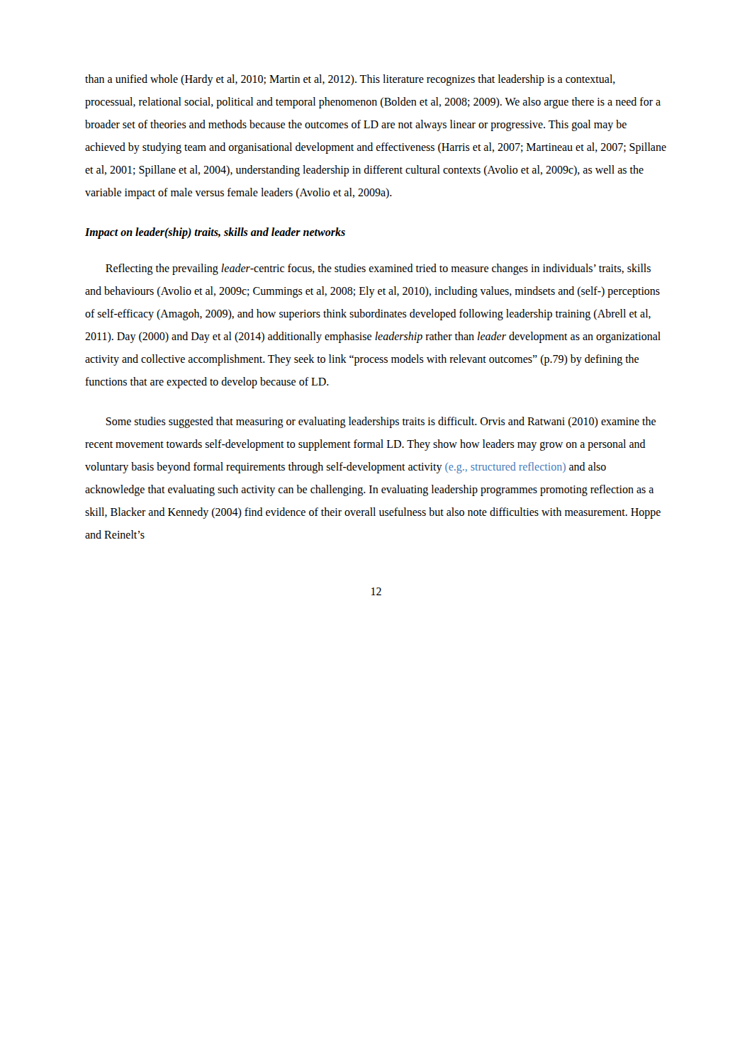than a unified whole (Hardy et al, 2010; Martin et al, 2012). This literature recognizes that leadership is a contextual, processual, relational social, political and temporal phenomenon (Bolden et al, 2008; 2009). We also argue there is a need for a broader set of theories and methods because the outcomes of LD are not always linear or progressive. This goal may be achieved by studying team and organisational development and effectiveness (Harris et al, 2007; Martineau et al, 2007; Spillane et al, 2001; Spillane et al, 2004), understanding leadership in different cultural contexts (Avolio et al, 2009c), as well as the variable impact of male versus female leaders (Avolio et al, 2009a).
Impact on leader(ship) traits, skills and leader networks
Reflecting the prevailing leader-centric focus, the studies examined tried to measure changes in individuals’ traits, skills and behaviours (Avolio et al, 2009c; Cummings et al, 2008; Ely et al, 2010), including values, mindsets and (self-) perceptions of self-efficacy (Amagoh, 2009), and how superiors think subordinates developed following leadership training (Abrell et al, 2011). Day (2000) and Day et al (2014) additionally emphasise leadership rather than leader development as an organizational activity and collective accomplishment. They seek to link “process models with relevant outcomes” (p.79) by defining the functions that are expected to develop because of LD.
Some studies suggested that measuring or evaluating leaderships traits is difficult. Orvis and Ratwani (2010) examine the recent movement towards self-development to supplement formal LD. They show how leaders may grow on a personal and voluntary basis beyond formal requirements through self-development activity (e.g., structured reflection) and also acknowledge that evaluating such activity can be challenging. In evaluating leadership programmes promoting reflection as a skill, Blacker and Kennedy (2004) find evidence of their overall usefulness but also note difficulties with measurement. Hoppe and Reinelt’s
12